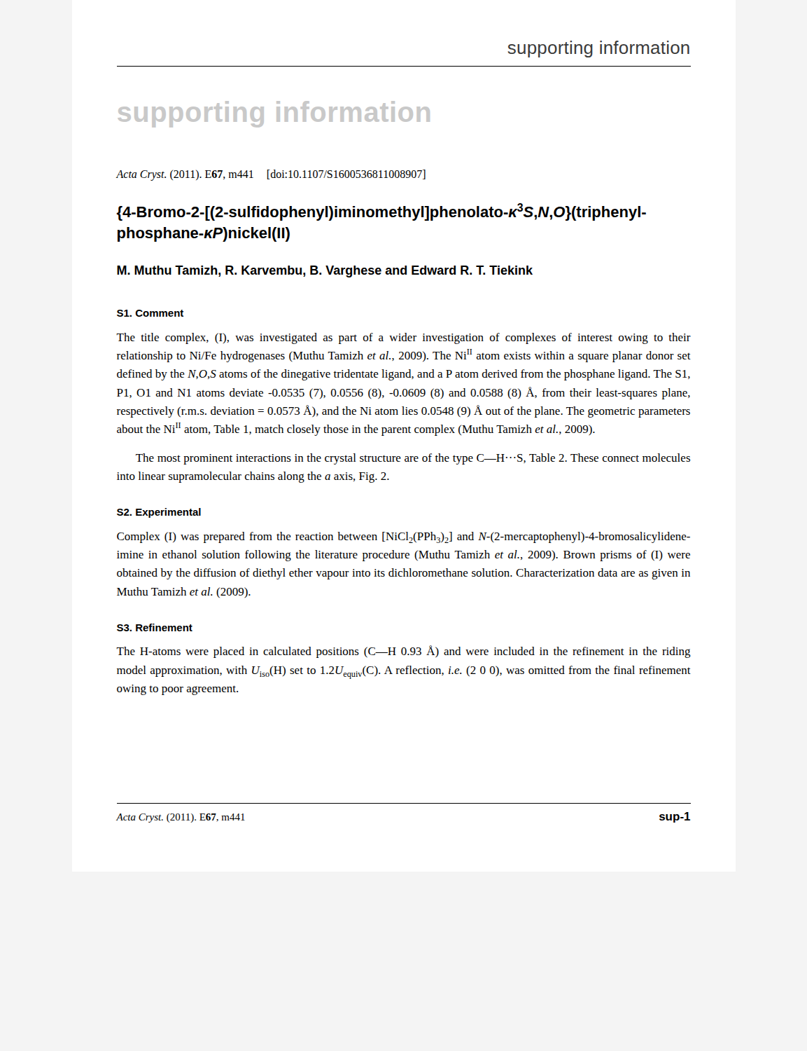supporting information
supporting information
Acta Cryst. (2011). E67, m441[doi:10.1107/S1600536811008907]
{4-Bromo-2-[(2-sulfidophenyl)iminomethyl]phenolato-κ3S,N,O}(triphenyl­phosphane-κP)nickel(II)
M. Muthu Tamizh, R. Karvembu, B. Varghese and Edward R. T. Tiekink
S1. Comment
The title complex, (I), was investigated as part of a wider investigation of complexes of interest owing to their relationship to Ni/Fe hydrogenases (Muthu Tamizh et al., 2009). The NiII atom exists within a square planar donor set defined by the N,O,S atoms of the dinegative tridentate ligand, and a P atom derived from the phosphane ligand. The S1, P1, O1 and N1 atoms deviate -0.0535 (7), 0.0556 (8), -0.0609 (8) and 0.0588 (8) Å, from their least-squares plane, respectively (r.m.s. deviation = 0.0573 Å), and the Ni atom lies 0.0548 (9) Å out of the plane. The geometric parameters about the NiII atom, Table 1, match closely those in the parent complex (Muthu Tamizh et al., 2009).
The most prominent interactions in the crystal structure are of the type C—H···S, Table 2. These connect molecules into linear supramolecular chains along the a axis, Fig. 2.
S2. Experimental
Complex (I) was prepared from the reaction between [NiCl2(PPh3)2] and N-(2-mercaptophenyl)-4-bromosalicylidene­imine in ethanol solution following the literature procedure (Muthu Tamizh et al., 2009). Brown prisms of (I) were obtained by the diffusion of diethyl ether vapour into its dichloromethane solution. Characterization data are as given in Muthu Tamizh et al. (2009).
S3. Refinement
The H-atoms were placed in calculated positions (C—H 0.93 Å) and were included in the refinement in the riding model approximation, with Uiso(H) set to 1.2Uequiv(C). A reflection, i.e. (2 0 0), was omitted from the final refinement owing to poor agreement.
Acta Cryst. (2011). E67, m441
sup-1